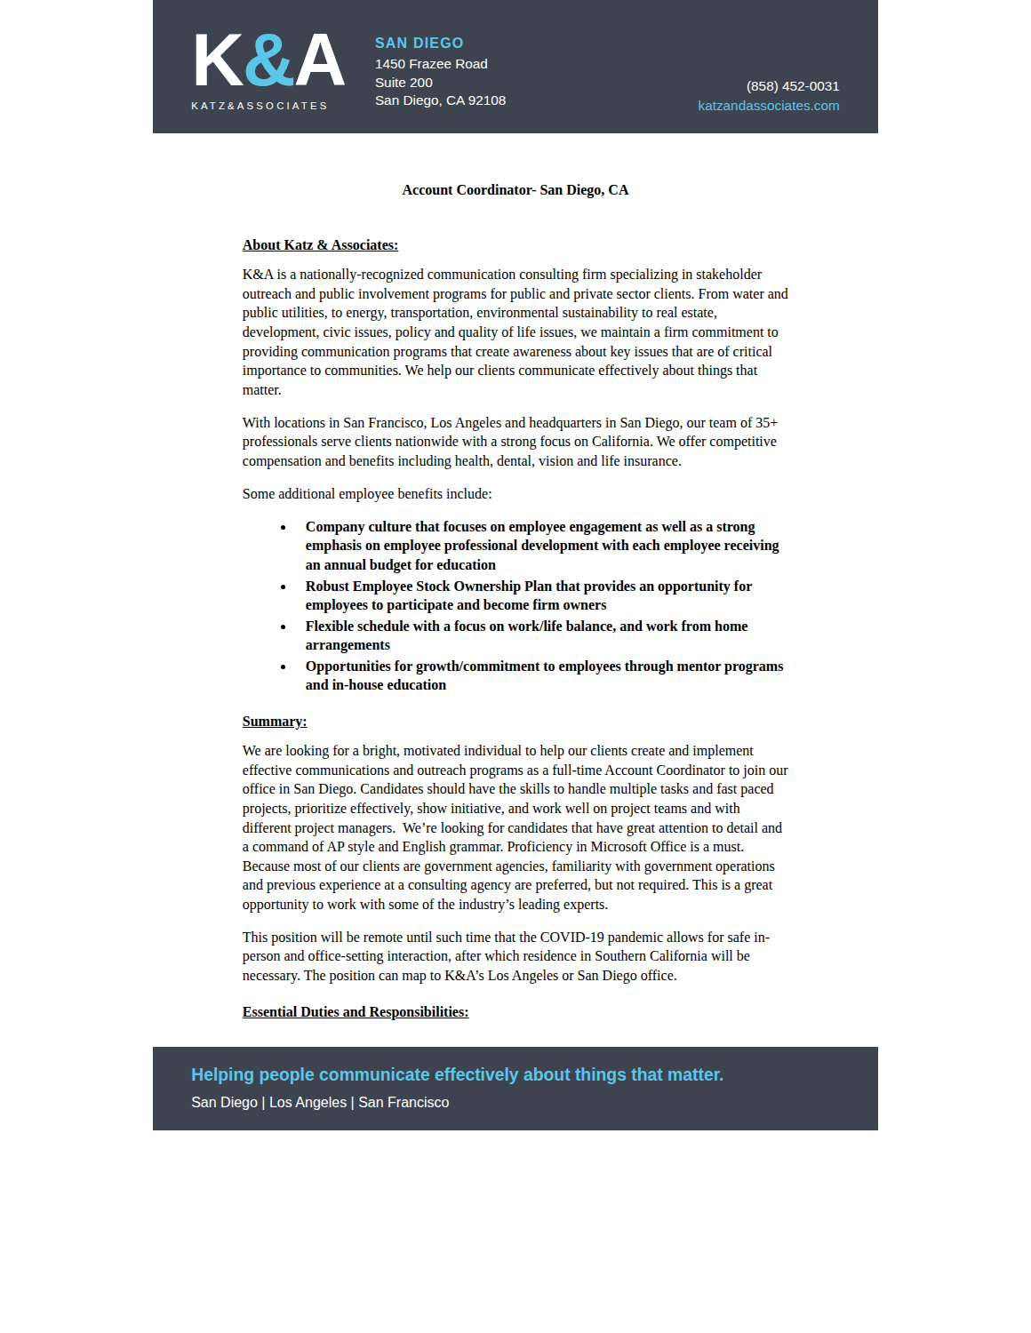K&A KATZ&ASSOCIATES
SAN DIEGO
1450 Frazee Road
Suite 200
San Diego, CA 92108
(858) 452-0031
katzandassociates.com
Account Coordinator- San Diego, CA
About Katz & Associates:
K&A is a nationally-recognized communication consulting firm specializing in stakeholder outreach and public involvement programs for public and private sector clients. From water and public utilities, to energy, transportation, environmental sustainability to real estate, development, civic issues, policy and quality of life issues, we maintain a firm commitment to providing communication programs that create awareness about key issues that are of critical importance to communities. We help our clients communicate effectively about things that matter.
With locations in San Francisco, Los Angeles and headquarters in San Diego, our team of 35+ professionals serve clients nationwide with a strong focus on California. We offer competitive compensation and benefits including health, dental, vision and life insurance.
Some additional employee benefits include:
Company culture that focuses on employee engagement as well as a strong emphasis on employee professional development with each employee receiving an annual budget for education
Robust Employee Stock Ownership Plan that provides an opportunity for employees to participate and become firm owners
Flexible schedule with a focus on work/life balance, and work from home arrangements
Opportunities for growth/commitment to employees through mentor programs and in-house education
Summary:
We are looking for a bright, motivated individual to help our clients create and implement effective communications and outreach programs as a full-time Account Coordinator to join our office in San Diego. Candidates should have the skills to handle multiple tasks and fast paced projects, prioritize effectively, show initiative, and work well on project teams and with different project managers. We’re looking for candidates that have great attention to detail and a command of AP style and English grammar. Proficiency in Microsoft Office is a must. Because most of our clients are government agencies, familiarity with government operations and previous experience at a consulting agency are preferred, but not required. This is a great opportunity to work with some of the industry’s leading experts.
This position will be remote until such time that the COVID-19 pandemic allows for safe in-person and office-setting interaction, after which residence in Southern California will be necessary. The position can map to K&A’s Los Angeles or San Diego office.
Essential Duties and Responsibilities:
Helping people communicate effectively about things that matter.
San Diego | Los Angeles | San Francisco